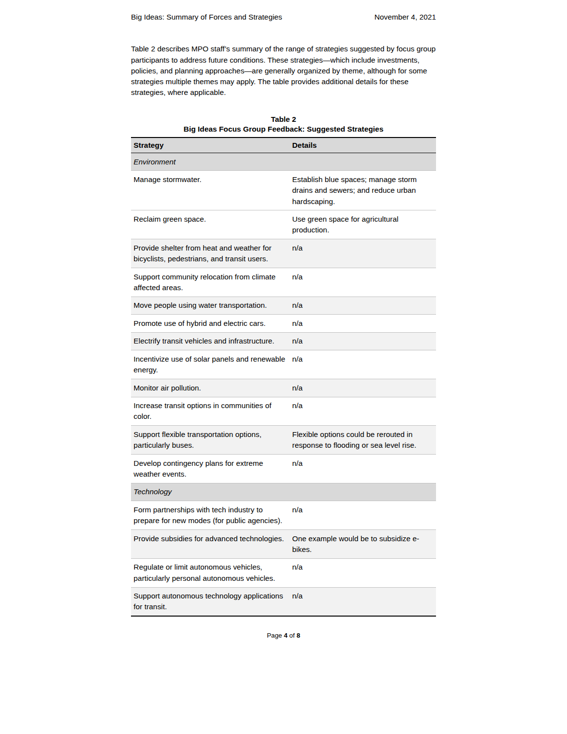Big Ideas: Summary of Forces and Strategies
November 4, 2021
Table 2 describes MPO staff’s summary of the range of strategies suggested by focus group participants to address future conditions. These strategies—which include investments, policies, and planning approaches—are generally organized by theme, although for some strategies multiple themes may apply. The table provides additional details for these strategies, where applicable.
Table 2 Big Ideas Focus Group Feedback: Suggested Strategies
| Strategy | Details |
| --- | --- |
| Environment |
| Manage stormwater. | Establish blue spaces; manage storm drains and sewers; and reduce urban hardscaping. |
| Reclaim green space. | Use green space for agricultural production. |
| Provide shelter from heat and weather for bicyclists, pedestrians, and transit users. | n/a |
| Support community relocation from climate affected areas. | n/a |
| Move people using water transportation. | n/a |
| Promote use of hybrid and electric cars. | n/a |
| Electrify transit vehicles and infrastructure. | n/a |
| Incentivize use of solar panels and renewable energy. | n/a |
| Monitor air pollution. | n/a |
| Increase transit options in communities of color. | n/a |
| Support flexible transportation options, particularly buses. | Flexible options could be rerouted in response to flooding or sea level rise. |
| Develop contingency plans for extreme weather events. | n/a |
| Technology |
| Form partnerships with tech industry to prepare for new modes (for public agencies). | n/a |
| Provide subsidies for advanced technologies. | One example would be to subsidize e-bikes. |
| Regulate or limit autonomous vehicles, particularly personal autonomous vehicles. | n/a |
| Support autonomous technology applications for transit. | n/a |
Page 4 of 8